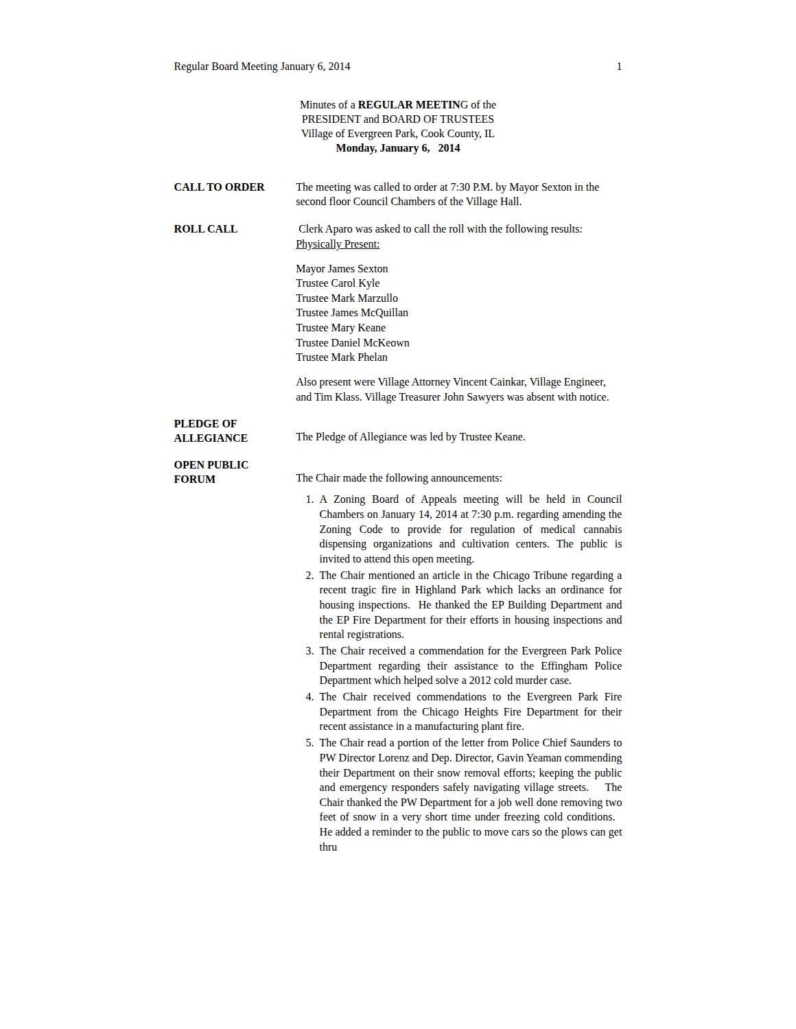Regular Board Meeting January 6, 2014
1
Minutes of a REGULAR MEETING of the PRESIDENT and BOARD OF TRUSTEES Village of Evergreen Park, Cook County, IL Monday, January 6, 2014
| CALL TO ORDER | The meeting was called to order at 7:30 P.M. by Mayor Sexton in the second floor Council Chambers of the Village Hall. |
| ROLL CALL | Clerk Aparo was asked to call the roll with the following results: Physically Present: Mayor James Sexton Trustee Carol Kyle Trustee Mark Marzullo Trustee James McQuillan Trustee Mary Keane Trustee Daniel McKeown Trustee Mark Phelan Also present were Village Attorney Vincent Cainkar, Village Engineer, and Tim Klass. Village Treasurer John Sawyers was absent with notice. |
| PLEDGE OF ALLEGIANCE | The Pledge of Allegiance was led by Trustee Keane. |
| OPEN PUBLIC FORUM | The Chair made the following announcements: A Zoning Board of Appeals meeting will be held in Council Chambers on January 14, 2014 at 7:30 p.m. regarding amending the Zoning Code to provide for regulation of medical cannabis dispensing organizations and cultivation centers. The public is invited to attend this open meeting. The Chair mentioned an article in the Chicago Tribune regarding a recent tragic fire in Highland Park which lacks an ordinance for housing inspections. He thanked the EP Building Department and the EP Fire Department for their efforts in housing inspections and rental registrations. The Chair received a commendation for the Evergreen Park Police Department regarding their assistance to the Effingham Police Department which helped solve a 2012 cold murder case. The Chair received commendations to the Evergreen Park Fire Department from the Chicago Heights Fire Department for their recent assistance in a manufacturing plant fire. The Chair read a portion of the letter from Police Chief Saunders to PW Director Lorenz and Dep. Director, Gavin Yeaman commending their Department on their snow removal efforts; keeping the public and emergency responders safely navigating village streets. The Chair thanked the PW Department for a job well done removing two feet of snow in a very short time under freezing cold conditions. He added a reminder to the public to move cars so the plows can get thru |